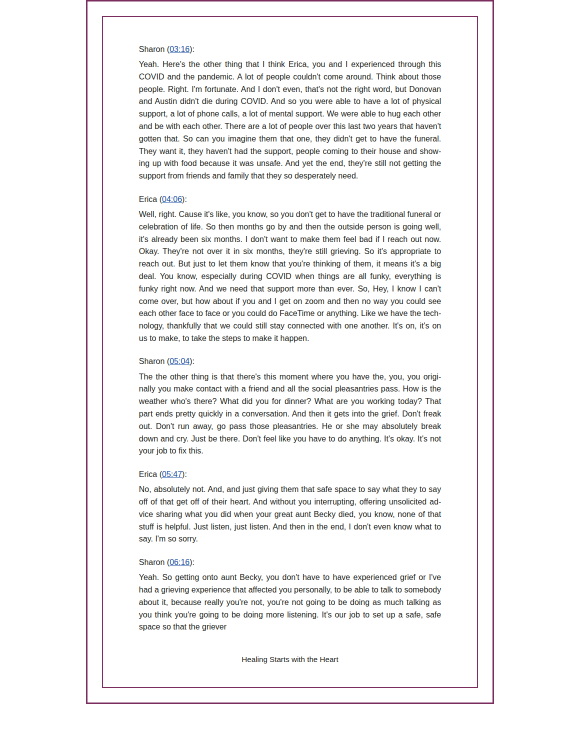Sharon (03:16):
Yeah. Here's the other thing that I think Erica, you and I experienced through this COVID and the pandemic. A lot of people couldn't come around. Think about those people. Right. I'm fortunate. And I don't even, that's not the right word, but Donovan and Austin didn't die during COVID. And so you were able to have a lot of physical support, a lot of phone calls, a lot of mental support. We were able to hug each other and be with each other. There are a lot of people over this last two years that haven't gotten that. So can you imagine them that one, they didn't get to have the funeral. They want it, they haven't had the support, people coming to their house and showing up with food because it was unsafe. And yet the end, they're still not getting the support from friends and family that they so desperately need.
Erica (04:06):
Well, right. Cause it's like, you know, so you don't get to have the traditional funeral or celebration of life. So then months go by and then the outside person is going well, it's already been six months. I don't want to make them feel bad if I reach out now. Okay. They're not over it in six months, they're still grieving. So it's appropriate to reach out. But just to let them know that you're thinking of them, it means it's a big deal. You know, especially during COVID when things are all funky, everything is funky right now. And we need that support more than ever. So, Hey, I know I can't come over, but how about if you and I get on zoom and then no way you could see each other face to face or you could do FaceTime or anything. Like we have the technology, thankfully that we could still stay connected with one another. It's on, it's on us to make, to take the steps to make it happen.
Sharon (05:04):
The the other thing is that there's this moment where you have the, you, you originally you make contact with a friend and all the social pleasantries pass. How is the weather who's there? What did you for dinner? What are you working today? That part ends pretty quickly in a conversation. And then it gets into the grief. Don't freak out. Don't run away, go pass those pleasantries. He or she may absolutely break down and cry. Just be there. Don't feel like you have to do anything. It's okay. It's not your job to fix this.
Erica (05:47):
No, absolutely not. And, and just giving them that safe space to say what they to say off of that get off of their heart. And without you interrupting, offering unsolicited advice sharing what you did when your great aunt Becky died, you know, none of that stuff is helpful. Just listen, just listen. And then in the end, I don't even know what to say. I'm so sorry.
Sharon (06:16):
Yeah. So getting onto aunt Becky, you don't have to have experienced grief or I've had a grieving experience that affected you personally, to be able to talk to somebody about it, because really you're not, you're not going to be doing as much talking as you think you're going to be doing more listening. It's our job to set up a safe, safe space so that the griever
Healing Starts with the Heart